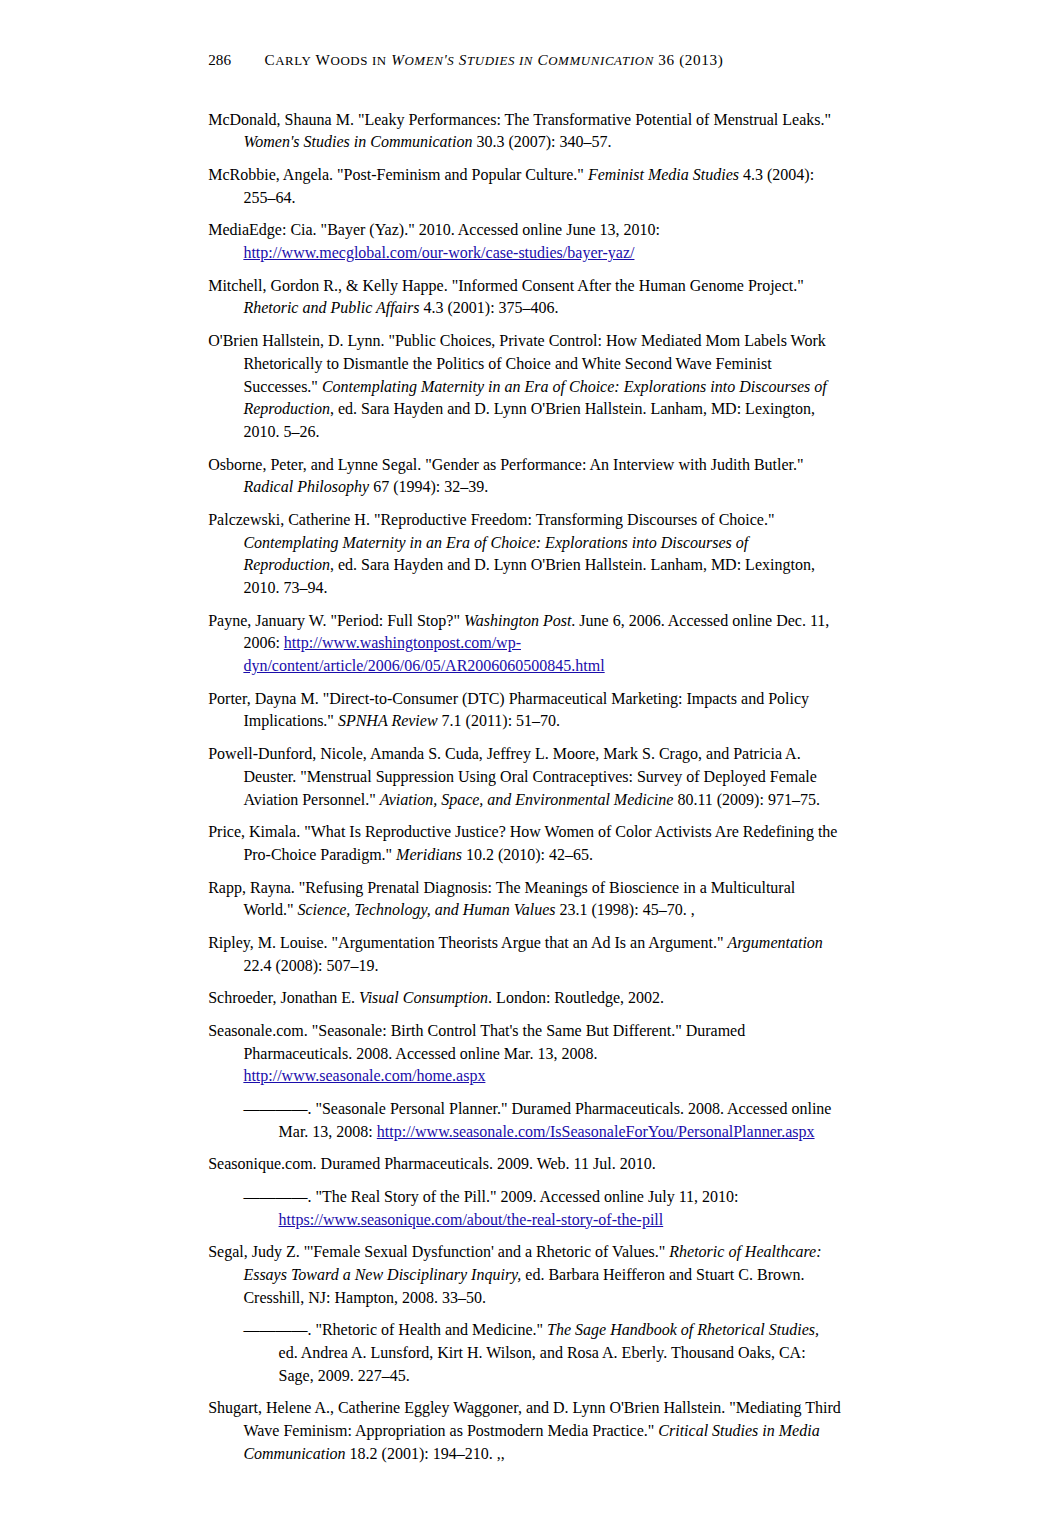286
CARLY WOODS IN WOMEN'S STUDIES IN COMMUNICATION 36 (2013)
McDonald, Shauna M. "Leaky Performances: The Transformative Potential of Menstrual Leaks." Women's Studies in Communication 30.3 (2007): 340–57.
McRobbie, Angela. "Post-Feminism and Popular Culture." Feminist Media Studies 4.3 (2004): 255–64.
MediaEdge: Cia. "Bayer (Yaz)." 2010. Accessed online June 13, 2010: http://www.mecglobal.com/our-work/case-studies/bayer-yaz/
Mitchell, Gordon R., & Kelly Happe. "Informed Consent After the Human Genome Project." Rhetoric and Public Affairs 4.3 (2001): 375–406.
O'Brien Hallstein, D. Lynn. "Public Choices, Private Control: How Mediated Mom Labels Work Rhetorically to Dismantle the Politics of Choice and White Second Wave Feminist Successes." Contemplating Maternity in an Era of Choice: Explorations into Discourses of Reproduction, ed. Sara Hayden and D. Lynn O'Brien Hallstein. Lanham, MD: Lexington, 2010. 5–26.
Osborne, Peter, and Lynne Segal. "Gender as Performance: An Interview with Judith Butler." Radical Philosophy 67 (1994): 32–39.
Palczewski, Catherine H. "Reproductive Freedom: Transforming Discourses of Choice." Contemplating Maternity in an Era of Choice: Explorations into Discourses of Reproduction, ed. Sara Hayden and D. Lynn O'Brien Hallstein. Lanham, MD: Lexington, 2010. 73–94.
Payne, January W. "Period: Full Stop?" Washington Post. June 6, 2006. Accessed online Dec. 11, 2006: http://www.washingtonpost.com/wp-dyn/content/article/2006/06/05/AR2006060500845.html
Porter, Dayna M. "Direct-to-Consumer (DTC) Pharmaceutical Marketing: Impacts and Policy Implications." SPNHA Review 7.1 (2011): 51–70.
Powell-Dunford, Nicole, Amanda S. Cuda, Jeffrey L. Moore, Mark S. Crago, and Patricia A. Deuster. "Menstrual Suppression Using Oral Contraceptives: Survey of Deployed Female Aviation Personnel." Aviation, Space, and Environmental Medicine 80.11 (2009): 971–75.
Price, Kimala. "What Is Reproductive Justice? How Women of Color Activists Are Redefining the Pro-Choice Paradigm." Meridians 10.2 (2010): 42–65.
Rapp, Rayna. "Refusing Prenatal Diagnosis: The Meanings of Bioscience in a Multicultural World." Science, Technology, and Human Values 23.1 (1998): 45–70. ,
Ripley, M. Louise. "Argumentation Theorists Argue that an Ad Is an Argument." Argumentation 22.4 (2008): 507–19.
Schroeder, Jonathan E. Visual Consumption. London: Routledge, 2002.
Seasonale.com. "Seasonale: Birth Control That's the Same But Different." Duramed Pharmaceuticals. 2008. Accessed online Mar. 13, 2008. http://www.seasonale.com/home.aspx
————. "Seasonale Personal Planner." Duramed Pharmaceuticals. 2008. Accessed online Mar. 13, 2008: http://www.seasonale.com/IsSeasonaleForYou/PersonalPlanner.aspx
Seasonique.com. Duramed Pharmaceuticals. 2009. Web. 11 Jul. 2010.
————. "The Real Story of the Pill." 2009. Accessed online July 11, 2010: https://www.seasonique.com/about/the-real-story-of-the-pill
Segal, Judy Z. "'Female Sexual Dysfunction' and a Rhetoric of Values." Rhetoric of Healthcare: Essays Toward a New Disciplinary Inquiry, ed. Barbara Heifferon and Stuart C. Brown. Cresshill, NJ: Hampton, 2008. 33–50.
————. "Rhetoric of Health and Medicine." The Sage Handbook of Rhetorical Studies, ed. Andrea A. Lunsford, Kirt H. Wilson, and Rosa A. Eberly. Thousand Oaks, CA: Sage, 2009. 227–45.
Shugart, Helene A., Catherine Eggley Waggoner, and D. Lynn O'Brien Hallstein. "Mediating Third Wave Feminism: Appropriation as Postmodern Media Practice." Critical Studies in Media Communication 18.2 (2001): 194–210. ,,